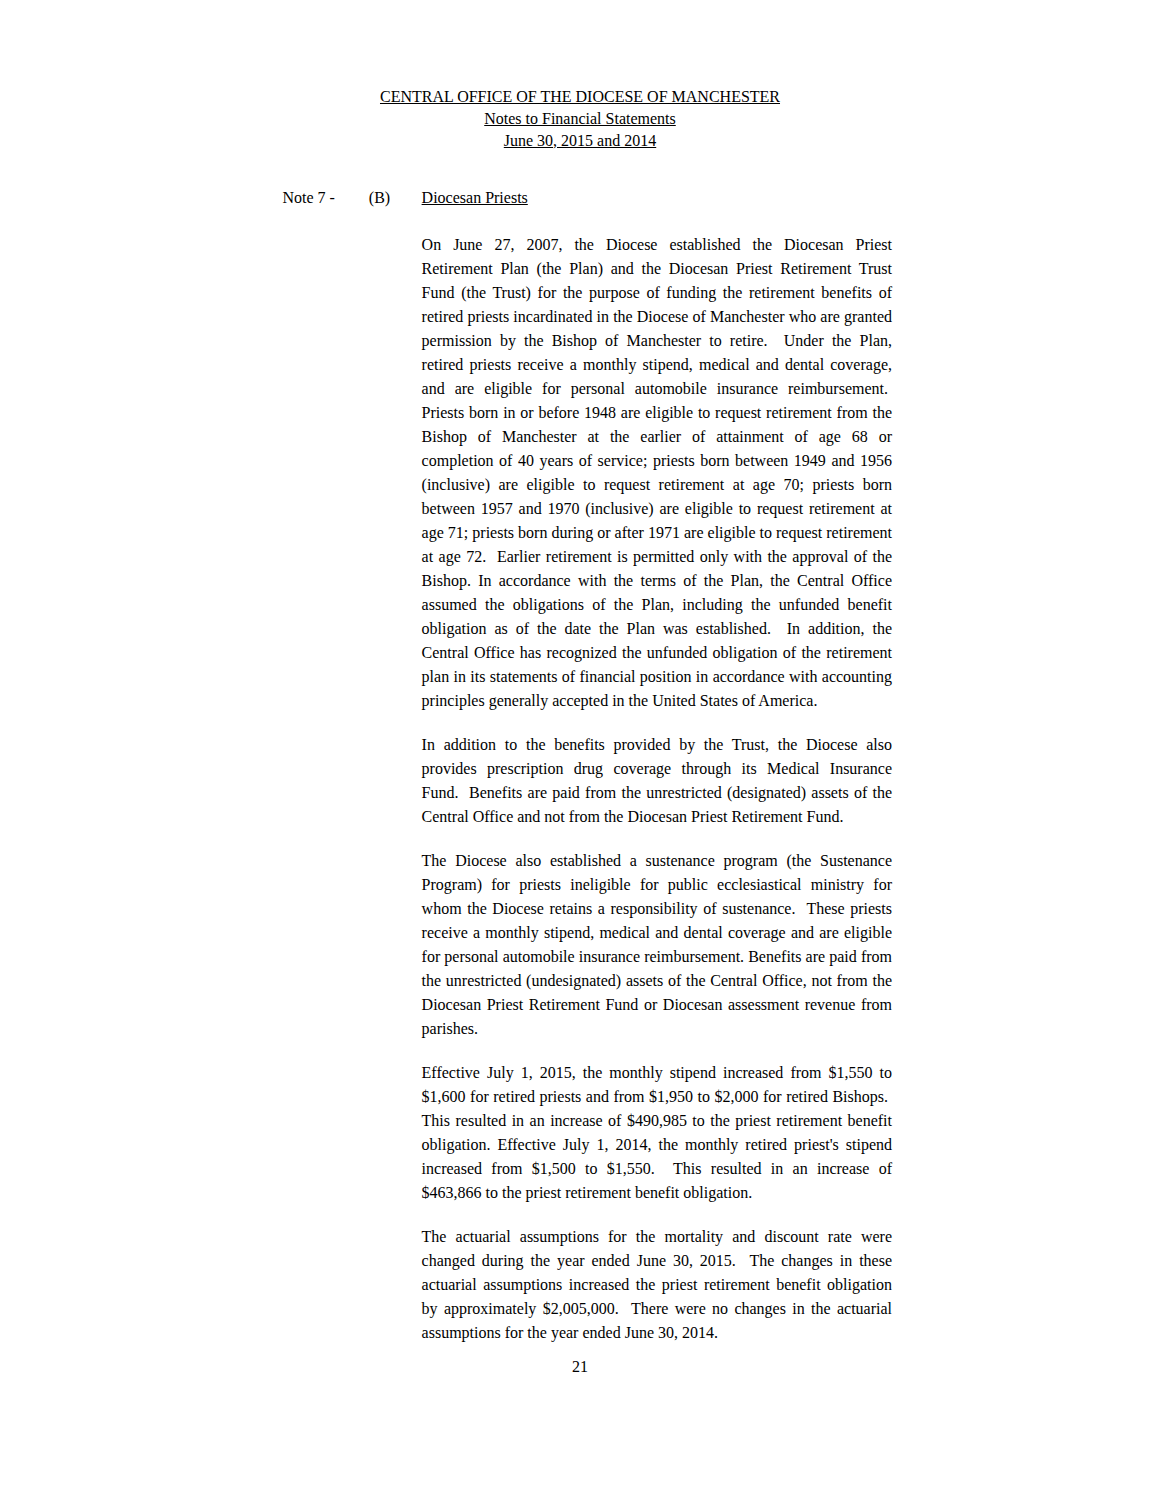CENTRAL OFFICE OF THE DIOCESE OF MANCHESTER
Notes to Financial Statements
June 30, 2015 and 2014
Note 7 -
(B)
Diocesan Priests
On June 27, 2007, the Diocese established the Diocesan Priest Retirement Plan (the Plan) and the Diocesan Priest Retirement Trust Fund (the Trust) for the purpose of funding the retirement benefits of retired priests incardinated in the Diocese of Manchester who are granted permission by the Bishop of Manchester to retire. Under the Plan, retired priests receive a monthly stipend, medical and dental coverage, and are eligible for personal automobile insurance reimbursement. Priests born in or before 1948 are eligible to request retirement from the Bishop of Manchester at the earlier of attainment of age 68 or completion of 40 years of service; priests born between 1949 and 1956 (inclusive) are eligible to request retirement at age 70; priests born between 1957 and 1970 (inclusive) are eligible to request retirement at age 71; priests born during or after 1971 are eligible to request retirement at age 72. Earlier retirement is permitted only with the approval of the Bishop. In accordance with the terms of the Plan, the Central Office assumed the obligations of the Plan, including the unfunded benefit obligation as of the date the Plan was established. In addition, the Central Office has recognized the unfunded obligation of the retirement plan in its statements of financial position in accordance with accounting principles generally accepted in the United States of America.
In addition to the benefits provided by the Trust, the Diocese also provides prescription drug coverage through its Medical Insurance Fund. Benefits are paid from the unrestricted (designated) assets of the Central Office and not from the Diocesan Priest Retirement Fund.
The Diocese also established a sustenance program (the Sustenance Program) for priests ineligible for public ecclesiastical ministry for whom the Diocese retains a responsibility of sustenance. These priests receive a monthly stipend, medical and dental coverage and are eligible for personal automobile insurance reimbursement. Benefits are paid from the unrestricted (undesignated) assets of the Central Office, not from the Diocesan Priest Retirement Fund or Diocesan assessment revenue from parishes.
Effective July 1, 2015, the monthly stipend increased from $1,550 to $1,600 for retired priests and from $1,950 to $2,000 for retired Bishops. This resulted in an increase of $490,985 to the priest retirement benefit obligation. Effective July 1, 2014, the monthly retired priest's stipend increased from $1,500 to $1,550. This resulted in an increase of $463,866 to the priest retirement benefit obligation.
The actuarial assumptions for the mortality and discount rate were changed during the year ended June 30, 2015. The changes in these actuarial assumptions increased the priest retirement benefit obligation by approximately $2,005,000. There were no changes in the actuarial assumptions for the year ended June 30, 2014.
21